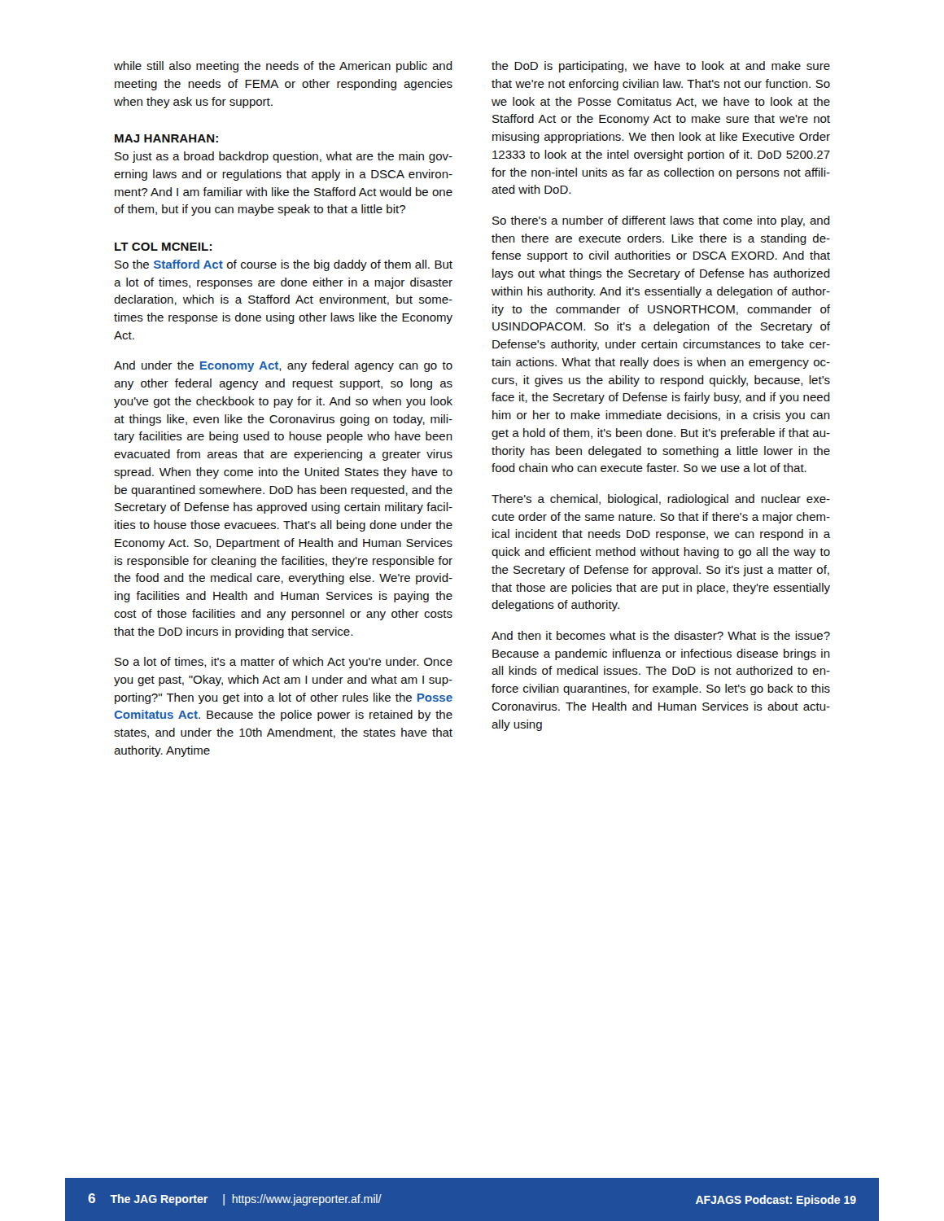while still also meeting the needs of the American public and meeting the needs of FEMA or other responding agencies when they ask us for support.
Maj Hanrahan:
So just as a broad backdrop question, what are the main governing laws and or regulations that apply in a DSCA environment? And I am familiar with like the Stafford Act would be one of them, but if you can maybe speak to that a little bit?
Lt Col McNeil:
So the Stafford Act of course is the big daddy of them all. But a lot of times, responses are done either in a major disaster declaration, which is a Stafford Act environment, but sometimes the response is done using other laws like the Economy Act.
And under the Economy Act, any federal agency can go to any other federal agency and request support, so long as you've got the checkbook to pay for it. And so when you look at things like, even like the Coronavirus going on today, military facilities are being used to house people who have been evacuated from areas that are experiencing a greater virus spread. When they come into the United States they have to be quarantined somewhere. DoD has been requested, and the Secretary of Defense has approved using certain military facilities to house those evacuees. That's all being done under the Economy Act. So, Department of Health and Human Services is responsible for cleaning the facilities, they're responsible for the food and the medical care, everything else. We're providing facilities and Health and Human Services is paying the cost of those facilities and any personnel or any other costs that the DoD incurs in providing that service.
So a lot of times, it's a matter of which Act you're under. Once you get past, "Okay, which Act am I under and what am I supporting?" Then you get into a lot of other rules like the Posse Comitatus Act. Because the police power is retained by the states, and under the 10th Amendment, the states have that authority. Anytime
the DoD is participating, we have to look at and make sure that we're not enforcing civilian law. That's not our function. So we look at the Posse Comitatus Act, we have to look at the Stafford Act or the Economy Act to make sure that we're not misusing appropriations. We then look at like Executive Order 12333 to look at the intel oversight portion of it. DoD 5200.27 for the non-intel units as far as collection on persons not affiliated with DoD.
So there's a number of different laws that come into play, and then there are execute orders. Like there is a standing defense support to civil authorities or DSCA EXORD. And that lays out what things the Secretary of Defense has authorized within his authority. And it's essentially a delegation of authority to the commander of USNORTHCOM, commander of USINDOPACOM. So it's a delegation of the Secretary of Defense's authority, under certain circumstances to take certain actions. What that really does is when an emergency occurs, it gives us the ability to respond quickly, because, let's face it, the Secretary of Defense is fairly busy, and if you need him or her to make immediate decisions, in a crisis you can get a hold of them, it's been done. But it's preferable if that authority has been delegated to something a little lower in the food chain who can execute faster. So we use a lot of that.
There's a chemical, biological, radiological and nuclear execute order of the same nature. So that if there's a major chemical incident that needs DoD response, we can respond in a quick and efficient method without having to go all the way to the Secretary of Defense for approval. So it's just a matter of, that those are policies that are put in place, they're essentially delegations of authority.
And then it becomes what is the disaster? What is the issue? Because a pandemic influenza or infectious disease brings in all kinds of medical issues. The DoD is not authorized to enforce civilian quarantines, for example. So let's go back to this Coronavirus. The Health and Human Services is about actually using
6 The JAG Reporter | https://www.jagreporter.af.mil/
AFJAGS Podcast: Episode 19